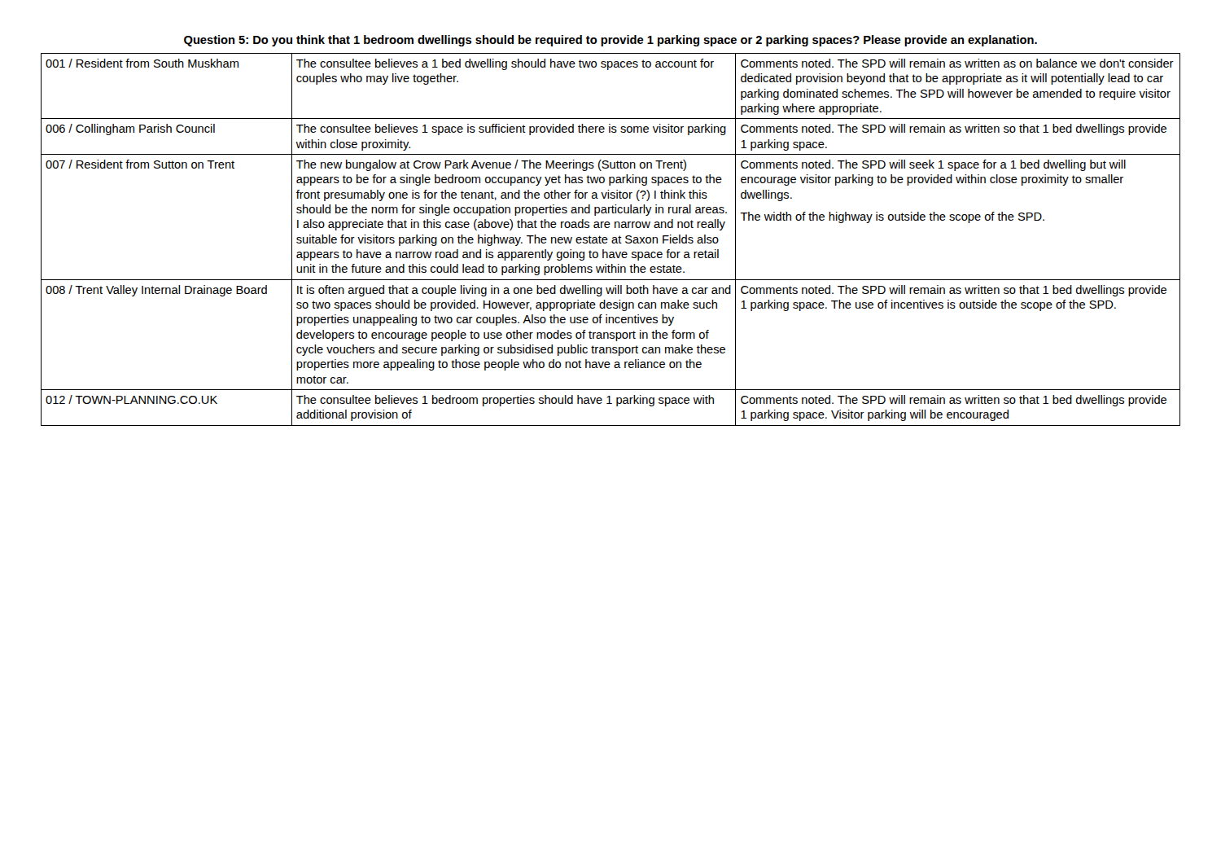Question 5: Do you think that 1 bedroom dwellings should be required to provide 1 parking space or 2 parking spaces? Please provide an explanation.
| 001 / Resident from South Muskham | The consultee believes a 1 bed dwelling should have two spaces to account for couples who may live together. | Comments noted. The SPD will remain as written as on balance we don't consider dedicated provision beyond that to be appropriate as it will potentially lead to car parking dominated schemes. The SPD will however be amended to require visitor parking where appropriate. |
| 006 / Collingham Parish Council | The consultee believes 1 space is sufficient provided there is some visitor parking within close proximity. | Comments noted. The SPD will remain as written so that 1 bed dwellings provide 1 parking space. |
| 007 / Resident from Sutton on Trent | The new bungalow at Crow Park Avenue / The Meerings (Sutton on Trent) appears to be for a single bedroom occupancy yet has two parking spaces to the front presumably one is for the tenant, and the other for a visitor (?) I think this should be the norm for single occupation properties and particularly in rural areas. I also appreciate that in this case (above) that the roads are narrow and not really suitable for visitors parking on the highway. The new estate at Saxon Fields also appears to have a narrow road and is apparently going to have space for a retail unit in the future and this could lead to parking problems within the estate. | Comments noted. The SPD will seek 1 space for a 1 bed dwelling but will encourage visitor parking to be provided within close proximity to smaller dwellings. The width of the highway is outside the scope of the SPD. |
| 008 / Trent Valley Internal Drainage Board | It is often argued that a couple living in a one bed dwelling will both have a car and so two spaces should be provided. However, appropriate design can make such properties unappealing to two car couples. Also the use of incentives by developers to encourage people to use other modes of transport in the form of cycle vouchers and secure parking or subsidised public transport can make these properties more appealing to those people who do not have a reliance on the motor car. | Comments noted. The SPD will remain as written so that 1 bed dwellings provide 1 parking space. The use of incentives is outside the scope of the SPD. |
| 012 / TOWN-PLANNING.CO.UK | The consultee believes 1 bedroom properties should have 1 parking space with additional provision of | Comments noted. The SPD will remain as written so that 1 bed dwellings provide 1 parking space. Visitor parking will be encouraged |